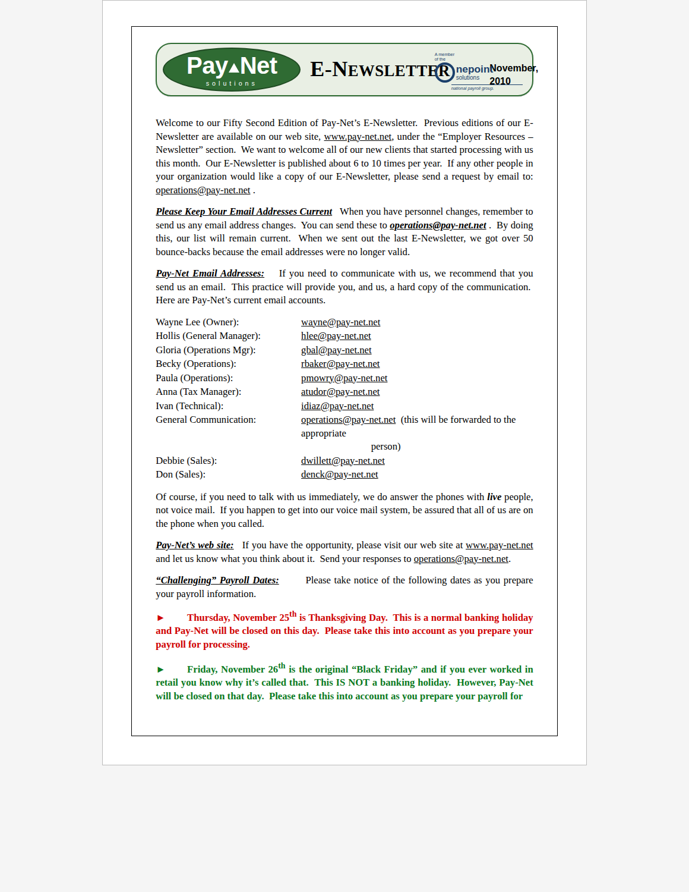Pay Net
solutions
E-NEWSLETTER
November, 2010
A member
of the
nepoint
solutions
national payroll group.
Welcome to our Fifty Second Edition of Pay-Net’s E-Newsletter. Previous editions of our E-Newsletter are available on our web site, www.pay-net.net, under the “Employer Resources – Newsletter” section. We want to welcome all of our new clients that started processing with us this month. Our E-Newsletter is published about 6 to 10 times per year. If any other people in your organization would like a copy of our E-Newsletter, please send a request by email to: operations@pay-net.net .
Please Keep Your Email Addresses Current When you have personnel changes, remember to send us any email address changes. You can send these to operations@pay-net.net . By doing this, our list will remain current. When we sent out the last E-Newsletter, we got over 50 bounce-backs because the email addresses were no longer valid.
Pay-Net Email Addresses: If you need to communicate with us, we recommend that you send us an email. This practice will provide you, and us, a hard copy of the communication. Here are Pay-Net’s current email accounts.
| Wayne Lee (Owner): | wayne@pay-net.net |
| Hollis (General Manager): | hlee@pay-net.net |
| Gloria (Operations Mgr): | gbal@pay-net.net |
| Becky (Operations): | rbaker@pay-net.net |
| Paula (Operations): | pmowry@pay-net.net |
| Anna (Tax Manager): | atudor@pay-net.net |
| Ivan (Technical): | idiaz@pay-net.net |
| General Communication: | operations@pay-net.net (this will be forwarded to the appropriate person) |
| Debbie (Sales): | dwillett@pay-net.net |
| Don (Sales): | denck@pay-net.net |
Of course, if you need to talk with us immediately, we do answer the phones with live people, not voice mail. If you happen to get into our voice mail system, be assured that all of us are on the phone when you called.
Pay-Net’s web site: If you have the opportunity, please visit our web site at www.pay-net.net and let us know what you think about it. Send your responses to operations@pay-net.net.
“Challenging” Payroll Dates: Please take notice of the following dates as you prepare your payroll information.
►Thursday, November 25th is Thanksgiving Day. This is a normal banking holiday and Pay-Net will be closed on this day. Please take this into account as you prepare your payroll for processing.
►Friday, November 26th is the original “Black Friday” and if you ever worked in retail you know why it’s called that. This IS NOT a banking holiday. However, Pay-Net will be closed on that day. Please take this into account as you prepare your payroll for